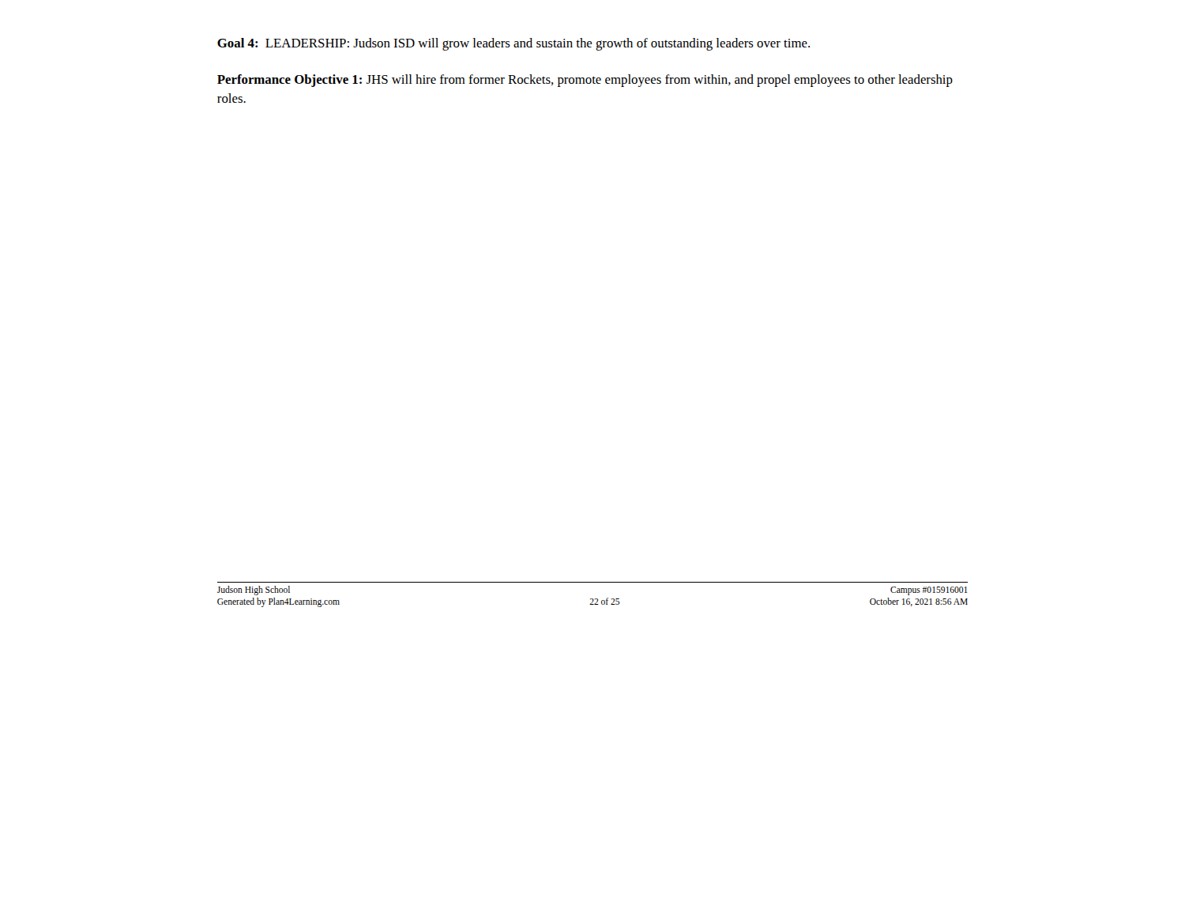Goal 4: LEADERSHIP: Judson ISD will grow leaders and sustain the growth of outstanding leaders over time.
Performance Objective 1: JHS will hire from former Rockets, promote employees from within, and propel employees to other leadership roles.
Judson High School
Generated by Plan4Learning.com
22 of 25
Campus #015916001
October 16, 2021 8:56 AM